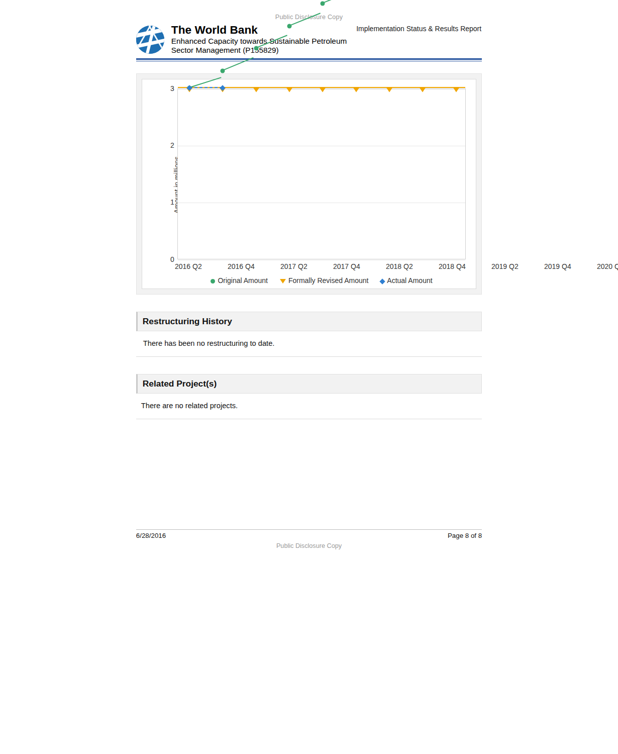Public Disclosure Copy
| | The World Bank Enhanced Capacity towards Sustainable Petroleum Sector Management (P155829) | Implementation Status & Results Report |
Amount in millions
3
2
1
0
2016 Q2
2016 Q4
2017 Q2
2017 Q4
2018 Q2
2018 Q4
2019 Q2
2019 Q4
2020 Q2
Original Amount Formally Revised Amount Actual Amount
Restructuring History
There has been no restructuring to date.
Related Project(s)
There are no related projects.
6/28/2016
Page 8 of 8
Public Disclosure Copy